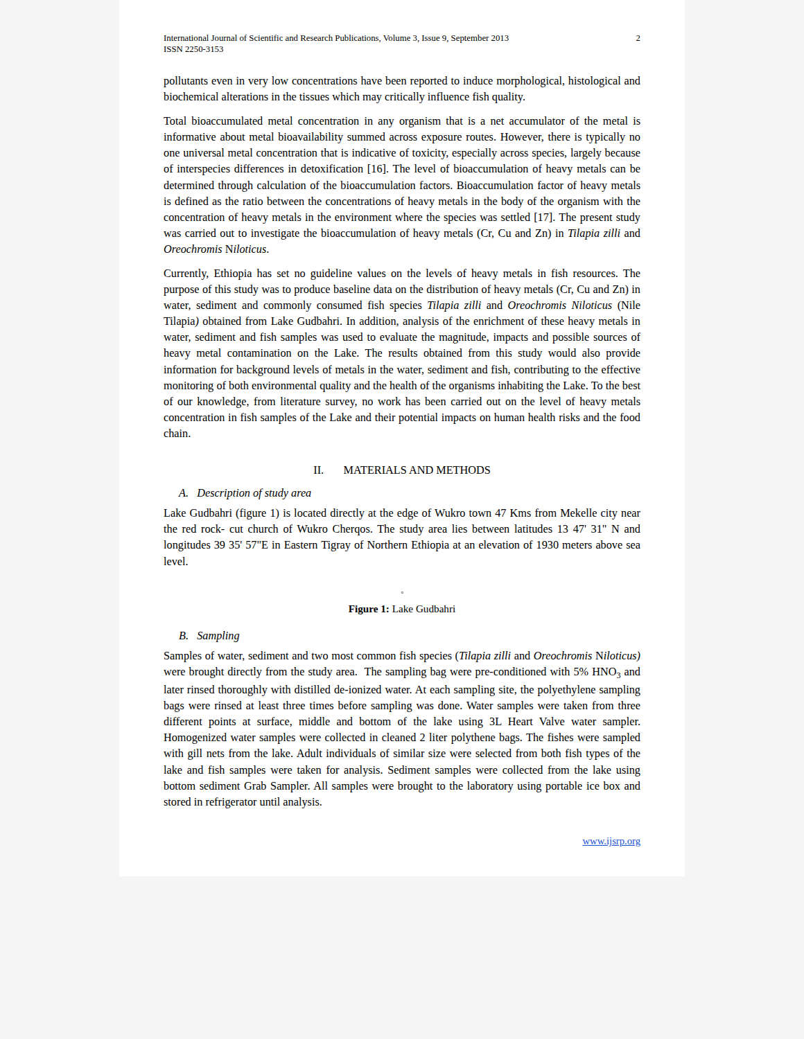International Journal of Scientific and Research Publications, Volume 3, Issue 9, September 2013
ISSN 2250-3153
2
pollutants even in very low concentrations have been reported to induce morphological, histological and biochemical alterations in the tissues which may critically influence fish quality.
Total bioaccumulated metal concentration in any organism that is a net accumulator of the metal is informative about metal bioavailability summed across exposure routes. However, there is typically no one universal metal concentration that is indicative of toxicity, especially across species, largely because of interspecies differences in detoxification [16]. The level of bioaccumulation of heavy metals can be determined through calculation of the bioaccumulation factors. Bioaccumulation factor of heavy metals is defined as the ratio between the concentrations of heavy metals in the body of the organism with the concentration of heavy metals in the environment where the species was settled [17]. The present study was carried out to investigate the bioaccumulation of heavy metals (Cr, Cu and Zn) in Tilapia zilli and Oreochromis Niloticus.
Currently, Ethiopia has set no guideline values on the levels of heavy metals in fish resources. The purpose of this study was to produce baseline data on the distribution of heavy metals (Cr, Cu and Zn) in water, sediment and commonly consumed fish species Tilapia zilli and Oreochromis Niloticus (Nile Tilapia) obtained from Lake Gudbahri. In addition, analysis of the enrichment of these heavy metals in water, sediment and fish samples was used to evaluate the magnitude, impacts and possible sources of heavy metal contamination on the Lake. The results obtained from this study would also provide information for background levels of metals in the water, sediment and fish, contributing to the effective monitoring of both environmental quality and the health of the organisms inhabiting the Lake. To the best of our knowledge, from literature survey, no work has been carried out on the level of heavy metals concentration in fish samples of the Lake and their potential impacts on human health risks and the food chain.
II. MATERIALS AND METHODS
A. Description of study area
Lake Gudbahri (figure 1) is located directly at the edge of Wukro town 47 Kms from Mekelle city near the red rock- cut church of Wukro Cherqos. The study area lies between latitudes 13 47' 31" N and longitudes 39 35' 57"E in Eastern Tigray of Northern Ethiopia at an elevation of 1930 meters above sea level.
Figure 1: Lake Gudbahri
B. Sampling
Samples of water, sediment and two most common fish species (Tilapia zilli and Oreochromis Niloticus) were brought directly from the study area. The sampling bag were pre-conditioned with 5% HNO3 and later rinsed thoroughly with distilled de-ionized water. At each sampling site, the polyethylene sampling bags were rinsed at least three times before sampling was done. Water samples were taken from three different points at surface, middle and bottom of the lake using 3L Heart Valve water sampler. Homogenized water samples were collected in cleaned 2 liter polythene bags. The fishes were sampled with gill nets from the lake. Adult individuals of similar size were selected from both fish types of the lake and fish samples were taken for analysis. Sediment samples were collected from the lake using bottom sediment Grab Sampler. All samples were brought to the laboratory using portable ice box and stored in refrigerator until analysis.
www.ijsrp.org